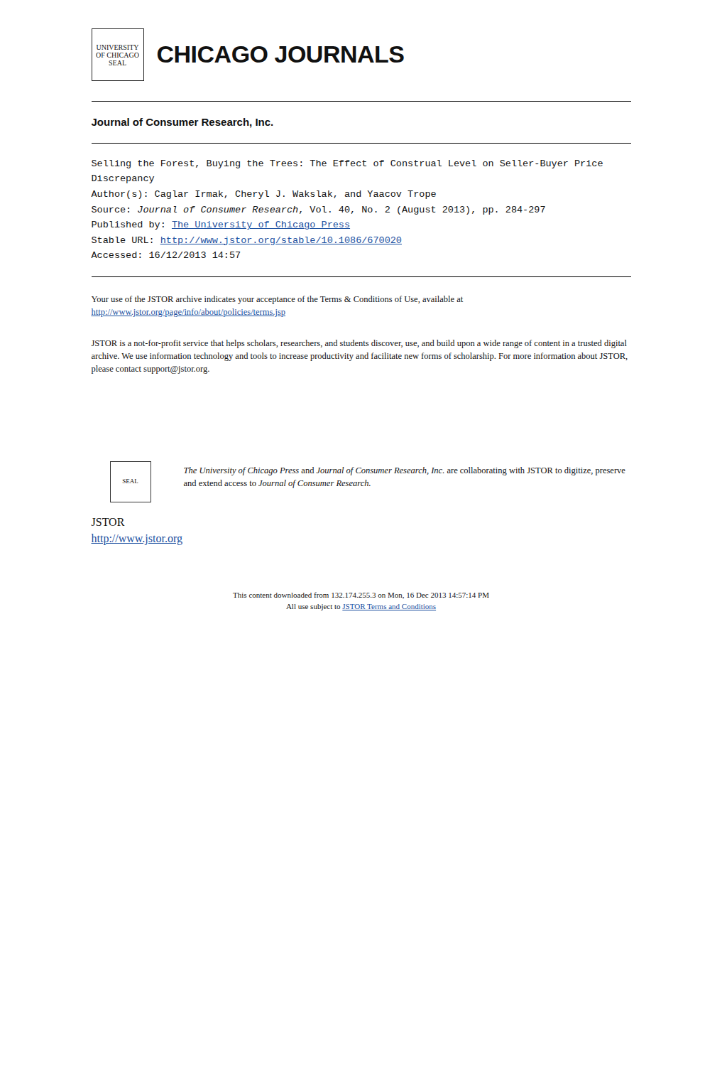UNIVERSITY
OF CHICAGO
SEAL
CHICAGO JOURNALS
Journal of Consumer Research, Inc.
Selling the Forest, Buying the Trees: The Effect of Construal Level on Seller-Buyer Price Discrepancy
Author(s): Caglar Irmak, Cheryl J. Wakslak, and Yaacov Trope
Source: Journal of Consumer Research, Vol. 40, No. 2 (August 2013), pp. 284-297
Published by: The University of Chicago Press
Stable URL: http://www.jstor.org/stable/10.1086/670020
Accessed: 16/12/2013 14:57
Your use of the JSTOR archive indicates your acceptance of the Terms & Conditions of Use, available at
http://www.jstor.org/page/info/about/policies/terms.jsp
JSTOR is a not-for-profit service that helps scholars, researchers, and students discover, use, and build upon a wide range of content in a trusted digital archive. We use information technology and tools to increase productivity and facilitate new forms of scholarship. For more information about JSTOR, please contact support@jstor.org.
SEAL
The University of Chicago Press and Journal of Consumer Research, Inc. are collaborating with JSTOR to digitize, preserve and extend access to Journal of Consumer Research.
JSTOR
http://www.jstor.org
This content downloaded from 132.174.255.3 on Mon, 16 Dec 2013 14:57:14 PM
All use subject to JSTOR Terms and Conditions